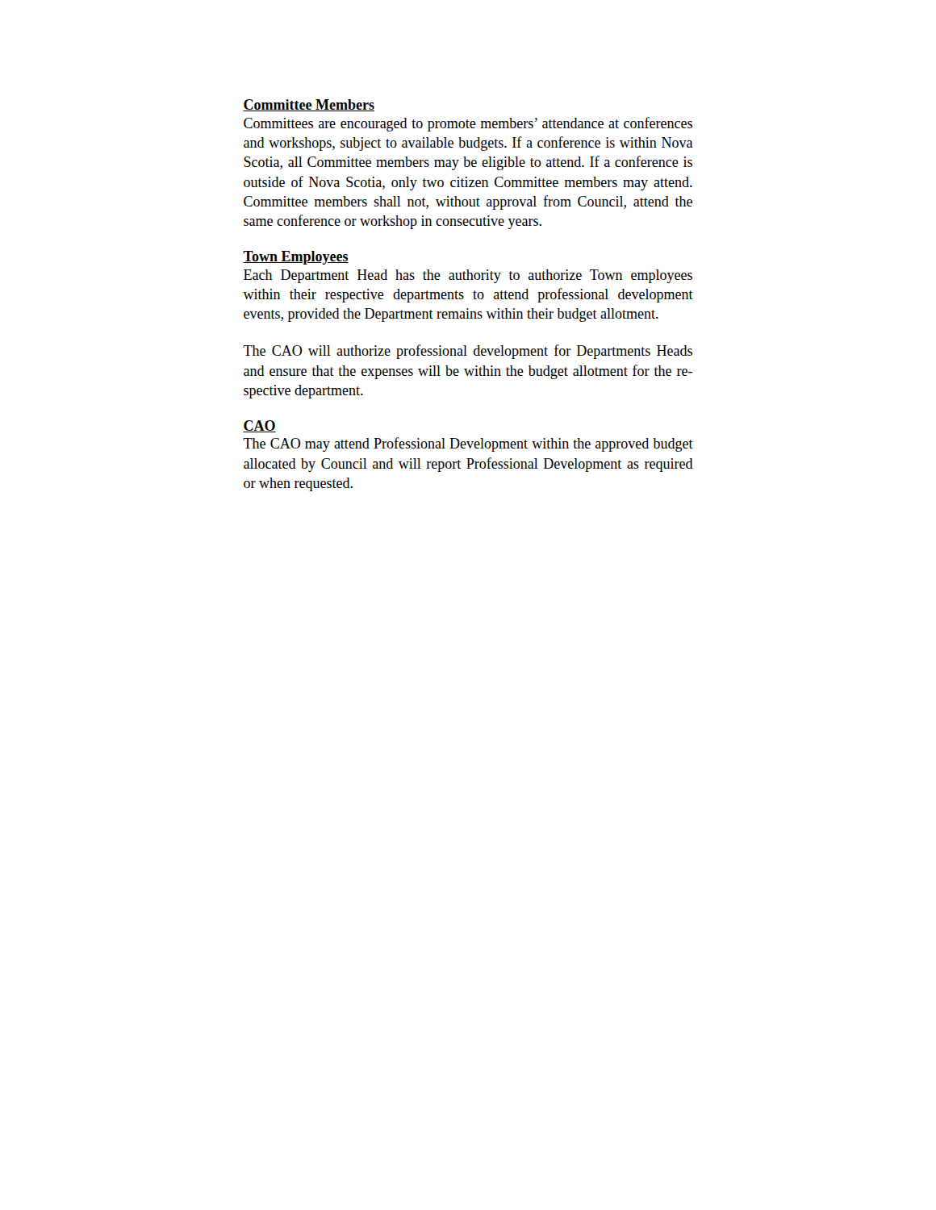Committee Members
Committees are encouraged to promote members’ attendance at conferences and workshops, subject to available budgets. If a conference is within Nova Scotia, all Committee members may be eligible to attend. If a conference is outside of Nova Scotia, only two citizen Committee members may attend. Committee members shall not, without approval from Council, attend the same conference or workshop in consecutive years.
Town Employees
Each Department Head has the authority to authorize Town employees within their respective departments to attend professional development events, provided the Department remains within their budget allotment.
The CAO will authorize professional development for Departments Heads and ensure that the expenses will be within the budget allotment for the respective department.
CAO
The CAO may attend Professional Development within the approved budget allocated by Council and will report Professional Development as required or when requested.